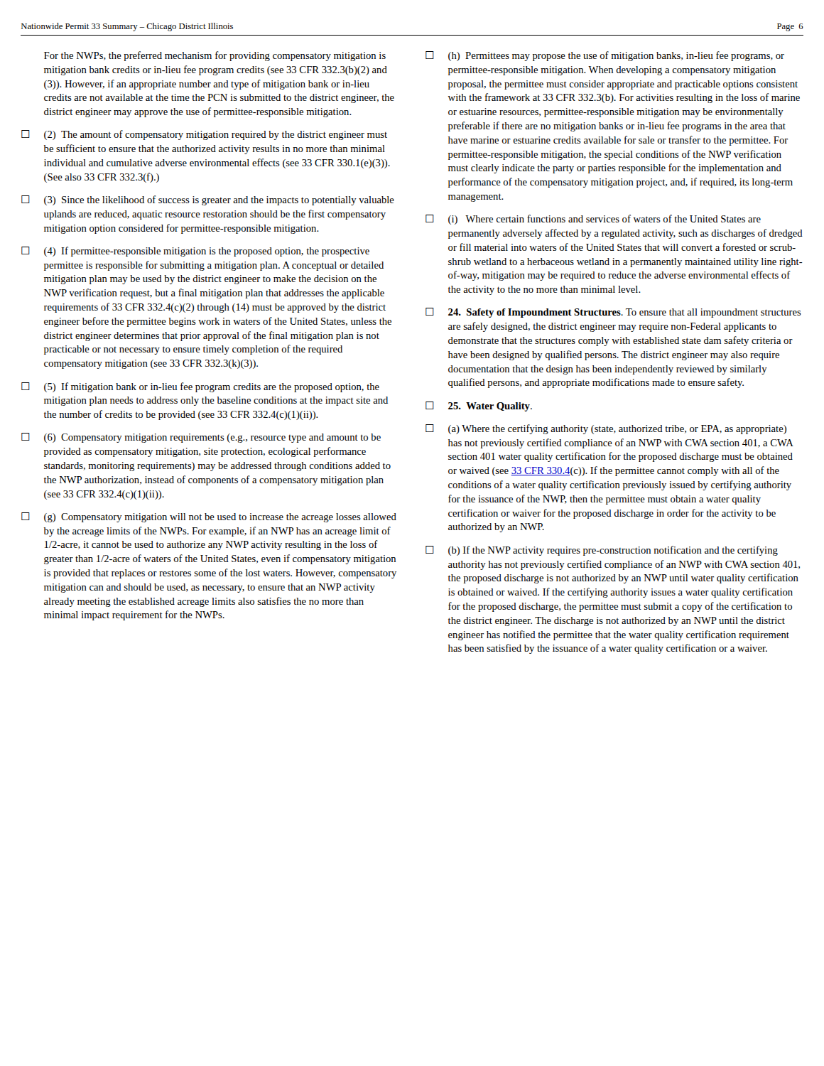Nationwide Permit 33 Summary – Chicago District Illinois Page 6
For the NWPs, the preferred mechanism for providing compensatory mitigation is mitigation bank credits or in-lieu fee program credits (see 33 CFR 332.3(b)(2) and (3)). However, if an appropriate number and type of mitigation bank or in-lieu credits are not available at the time the PCN is submitted to the district engineer, the district engineer may approve the use of permittee-responsible mitigation.
(2) The amount of compensatory mitigation required by the district engineer must be sufficient to ensure that the authorized activity results in no more than minimal individual and cumulative adverse environmental effects (see 33 CFR 330.1(e)(3)). (See also 33 CFR 332.3(f).)
(3) Since the likelihood of success is greater and the impacts to potentially valuable uplands are reduced, aquatic resource restoration should be the first compensatory mitigation option considered for permittee-responsible mitigation.
(4) If permittee-responsible mitigation is the proposed option, the prospective permittee is responsible for submitting a mitigation plan. A conceptual or detailed mitigation plan may be used by the district engineer to make the decision on the NWP verification request, but a final mitigation plan that addresses the applicable requirements of 33 CFR 332.4(c)(2) through (14) must be approved by the district engineer before the permittee begins work in waters of the United States, unless the district engineer determines that prior approval of the final mitigation plan is not practicable or not necessary to ensure timely completion of the required compensatory mitigation (see 33 CFR 332.3(k)(3)).
(5) If mitigation bank or in-lieu fee program credits are the proposed option, the mitigation plan needs to address only the baseline conditions at the impact site and the number of credits to be provided (see 33 CFR 332.4(c)(1)(ii)).
(6) Compensatory mitigation requirements (e.g., resource type and amount to be provided as compensatory mitigation, site protection, ecological performance standards, monitoring requirements) may be addressed through conditions added to the NWP authorization, instead of components of a compensatory mitigation plan (see 33 CFR 332.4(c)(1)(ii)).
(g) Compensatory mitigation will not be used to increase the acreage losses allowed by the acreage limits of the NWPs. For example, if an NWP has an acreage limit of 1/2-acre, it cannot be used to authorize any NWP activity resulting in the loss of greater than 1/2-acre of waters of the United States, even if compensatory mitigation is provided that replaces or restores some of the lost waters. However, compensatory mitigation can and should be used, as necessary, to ensure that an NWP activity already meeting the established acreage limits also satisfies the no more than minimal impact requirement for the NWPs.
(h) Permittees may propose the use of mitigation banks, in-lieu fee programs, or permittee-responsible mitigation. When developing a compensatory mitigation proposal, the permittee must consider appropriate and practicable options consistent with the framework at 33 CFR 332.3(b). For activities resulting in the loss of marine or estuarine resources, permittee-responsible mitigation may be environmentally preferable if there are no mitigation banks or in-lieu fee programs in the area that have marine or estuarine credits available for sale or transfer to the permittee. For permittee-responsible mitigation, the special conditions of the NWP verification must clearly indicate the party or parties responsible for the implementation and performance of the compensatory mitigation project, and, if required, its long-term management.
(i) Where certain functions and services of waters of the United States are permanently adversely affected by a regulated activity, such as discharges of dredged or fill material into waters of the United States that will convert a forested or scrub-shrub wetland to a herbaceous wetland in a permanently maintained utility line right-of-way, mitigation may be required to reduce the adverse environmental effects of the activity to the no more than minimal level.
24. Safety of Impoundment Structures. To ensure that all impoundment structures are safely designed, the district engineer may require non-Federal applicants to demonstrate that the structures comply with established state dam safety criteria or have been designed by qualified persons. The district engineer may also require documentation that the design has been independently reviewed by similarly qualified persons, and appropriate modifications made to ensure safety.
25. Water Quality.
(a) Where the certifying authority (state, authorized tribe, or EPA, as appropriate) has not previously certified compliance of an NWP with CWA section 401, a CWA section 401 water quality certification for the proposed discharge must be obtained or waived (see 33 CFR 330.4(c)). If the permittee cannot comply with all of the conditions of a water quality certification previously issued by certifying authority for the issuance of the NWP, then the permittee must obtain a water quality certification or waiver for the proposed discharge in order for the activity to be authorized by an NWP.
(b) If the NWP activity requires pre-construction notification and the certifying authority has not previously certified compliance of an NWP with CWA section 401, the proposed discharge is not authorized by an NWP until water quality certification is obtained or waived. If the certifying authority issues a water quality certification for the proposed discharge, the permittee must submit a copy of the certification to the district engineer. The discharge is not authorized by an NWP until the district engineer has notified the permittee that the water quality certification requirement has been satisfied by the issuance of a water quality certification or a waiver.